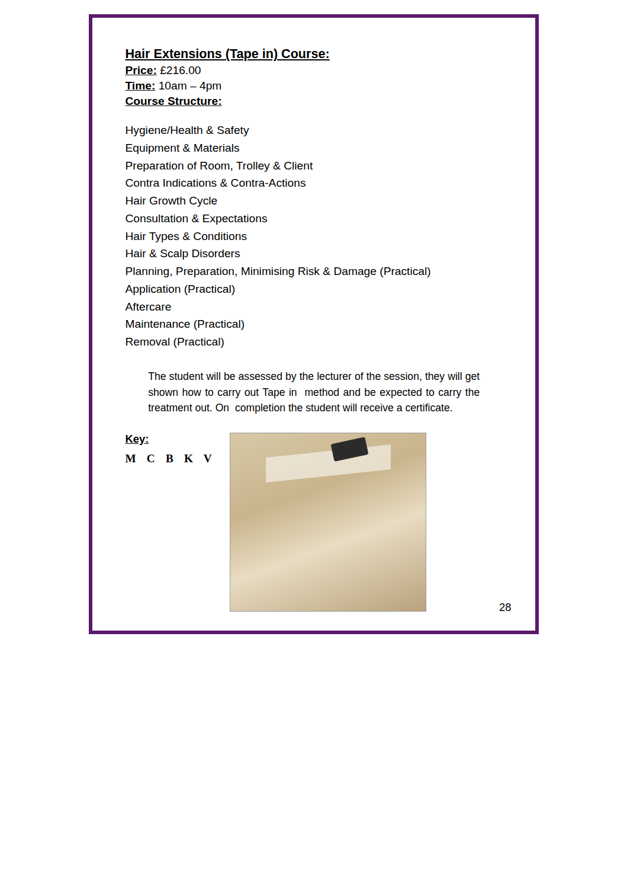Hair Extensions (Tape in) Course:
Price: £216.00
Time: 10am – 4pm
Course Structure:
Hygiene/Health & Safety
Equipment & Materials
Preparation of Room, Trolley & Client
Contra Indications & Contra-Actions
Hair Growth Cycle
Consultation & Expectations
Hair Types & Conditions
Hair & Scalp Disorders
Planning, Preparation, Minimising Risk & Damage (Practical)
Application (Practical)
Aftercare
Maintenance (Practical)
Removal (Practical)
The student will be assessed by the lecturer of the session, they will get shown how to carry out Tape in method and be expected to carry the treatment out. On completion the student will receive a certificate.
Key:
M C B K V
28